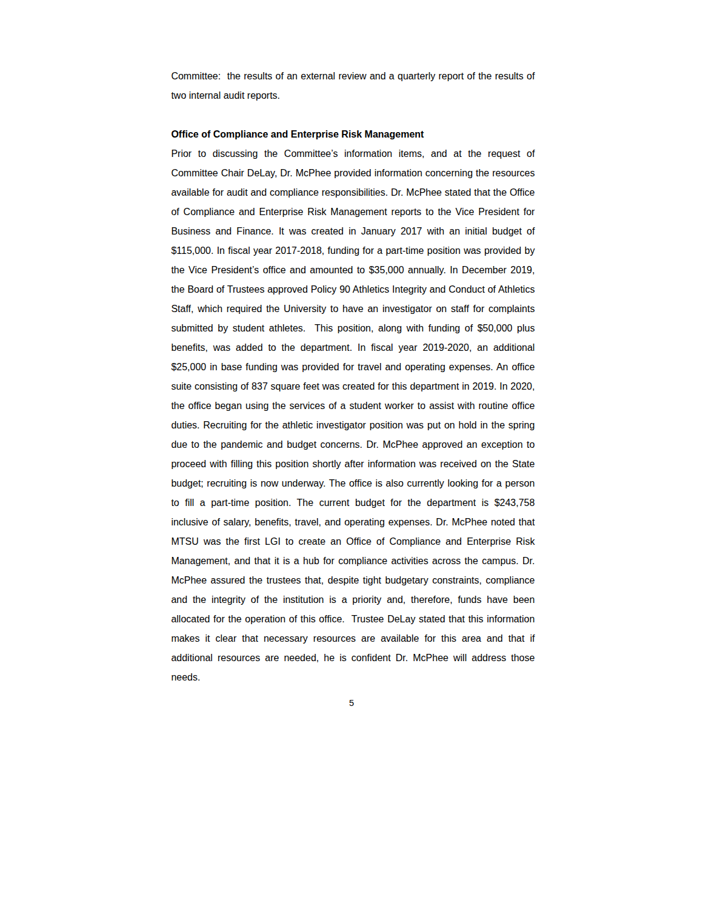Committee: the results of an external review and a quarterly report of the results of two internal audit reports.
Office of Compliance and Enterprise Risk Management
Prior to discussing the Committee’s information items, and at the request of Committee Chair DeLay, Dr. McPhee provided information concerning the resources available for audit and compliance responsibilities. Dr. McPhee stated that the Office of Compliance and Enterprise Risk Management reports to the Vice President for Business and Finance. It was created in January 2017 with an initial budget of $115,000. In fiscal year 2017-2018, funding for a part-time position was provided by the Vice President’s office and amounted to $35,000 annually. In December 2019, the Board of Trustees approved Policy 90 Athletics Integrity and Conduct of Athletics Staff, which required the University to have an investigator on staff for complaints submitted by student athletes. This position, along with funding of $50,000 plus benefits, was added to the department. In fiscal year 2019-2020, an additional $25,000 in base funding was provided for travel and operating expenses. An office suite consisting of 837 square feet was created for this department in 2019. In 2020, the office began using the services of a student worker to assist with routine office duties. Recruiting for the athletic investigator position was put on hold in the spring due to the pandemic and budget concerns. Dr. McPhee approved an exception to proceed with filling this position shortly after information was received on the State budget; recruiting is now underway. The office is also currently looking for a person to fill a part-time position. The current budget for the department is $243,758 inclusive of salary, benefits, travel, and operating expenses. Dr. McPhee noted that MTSU was the first LGI to create an Office of Compliance and Enterprise Risk Management, and that it is a hub for compliance activities across the campus. Dr. McPhee assured the trustees that, despite tight budgetary constraints, compliance and the integrity of the institution is a priority and, therefore, funds have been allocated for the operation of this office. Trustee DeLay stated that this information makes it clear that necessary resources are available for this area and that if additional resources are needed, he is confident Dr. McPhee will address those needs.
5